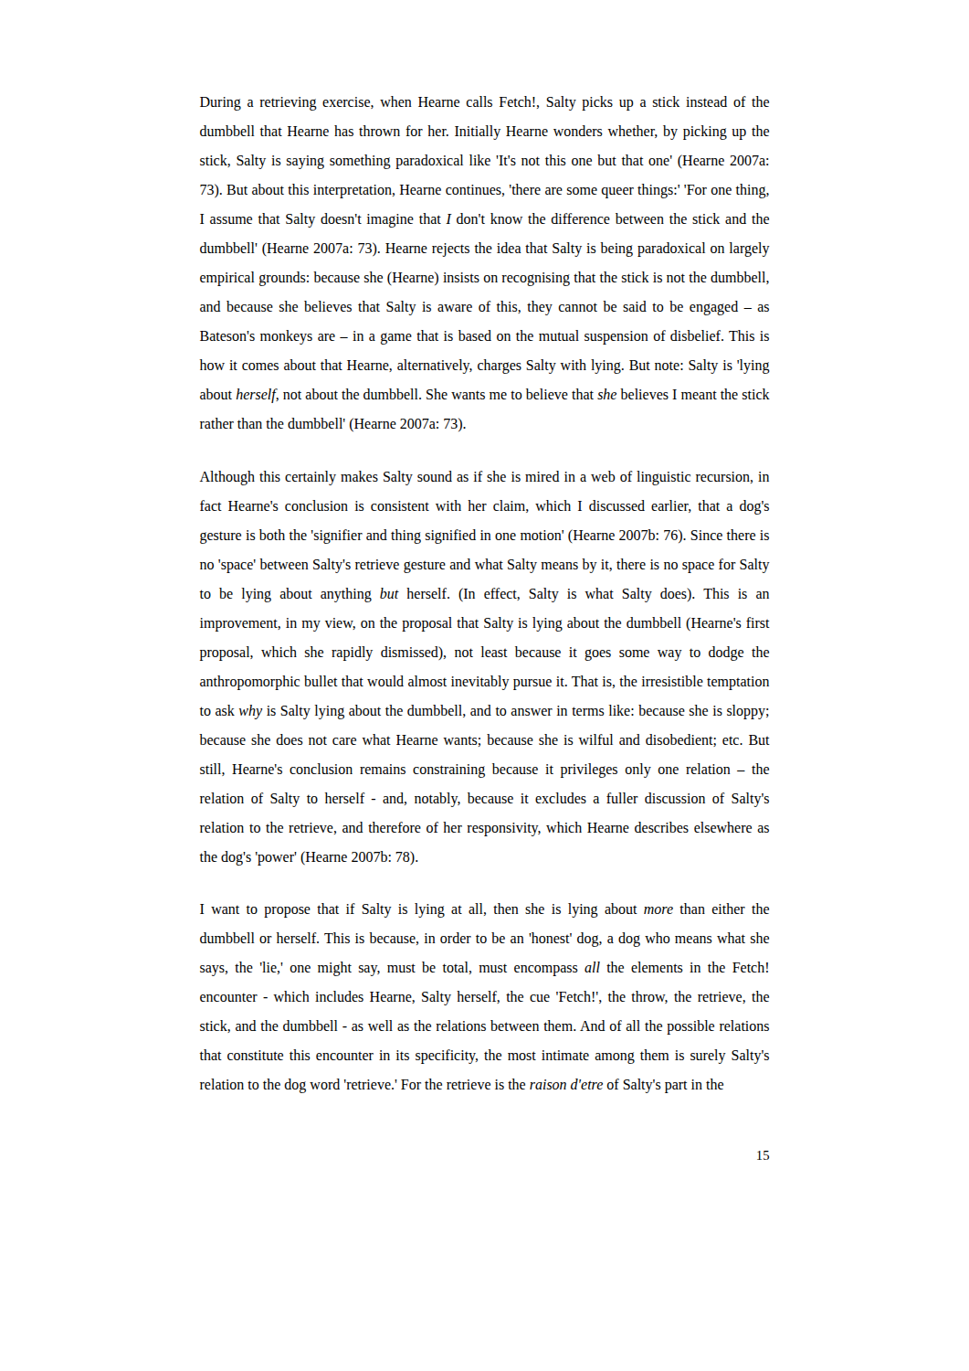During a retrieving exercise, when Hearne calls Fetch!, Salty picks up a stick instead of the dumbbell that Hearne has thrown for her. Initially Hearne wonders whether, by picking up the stick, Salty is saying something paradoxical like 'It's not this one but that one' (Hearne 2007a: 73). But about this interpretation, Hearne continues, 'there are some queer things:' 'For one thing, I assume that Salty doesn't imagine that I don't know the difference between the stick and the dumbbell' (Hearne 2007a: 73). Hearne rejects the idea that Salty is being paradoxical on largely empirical grounds: because she (Hearne) insists on recognising that the stick is not the dumbbell, and because she believes that Salty is aware of this, they cannot be said to be engaged – as Bateson's monkeys are – in a game that is based on the mutual suspension of disbelief. This is how it comes about that Hearne, alternatively, charges Salty with lying. But note: Salty is 'lying about herself, not about the dumbbell. She wants me to believe that she believes I meant the stick rather than the dumbbell' (Hearne 2007a: 73).
Although this certainly makes Salty sound as if she is mired in a web of linguistic recursion, in fact Hearne's conclusion is consistent with her claim, which I discussed earlier, that a dog's gesture is both the 'signifier and thing signified in one motion' (Hearne 2007b: 76). Since there is no 'space' between Salty's retrieve gesture and what Salty means by it, there is no space for Salty to be lying about anything but herself. (In effect, Salty is what Salty does). This is an improvement, in my view, on the proposal that Salty is lying about the dumbbell (Hearne's first proposal, which she rapidly dismissed), not least because it goes some way to dodge the anthropomorphic bullet that would almost inevitably pursue it. That is, the irresistible temptation to ask why is Salty lying about the dumbbell, and to answer in terms like: because she is sloppy; because she does not care what Hearne wants; because she is wilful and disobedient; etc. But still, Hearne's conclusion remains constraining because it privileges only one relation – the relation of Salty to herself - and, notably, because it excludes a fuller discussion of Salty's relation to the retrieve, and therefore of her responsivity, which Hearne describes elsewhere as the dog's 'power' (Hearne 2007b: 78).
I want to propose that if Salty is lying at all, then she is lying about more than either the dumbbell or herself. This is because, in order to be an 'honest' dog, a dog who means what she says, the 'lie,' one might say, must be total, must encompass all the elements in the Fetch! encounter - which includes Hearne, Salty herself, the cue 'Fetch!', the throw, the retrieve, the stick, and the dumbbell - as well as the relations between them. And of all the possible relations that constitute this encounter in its specificity, the most intimate among them is surely Salty's relation to the dog word 'retrieve.' For the retrieve is the raison d'etre of Salty's part in the
15